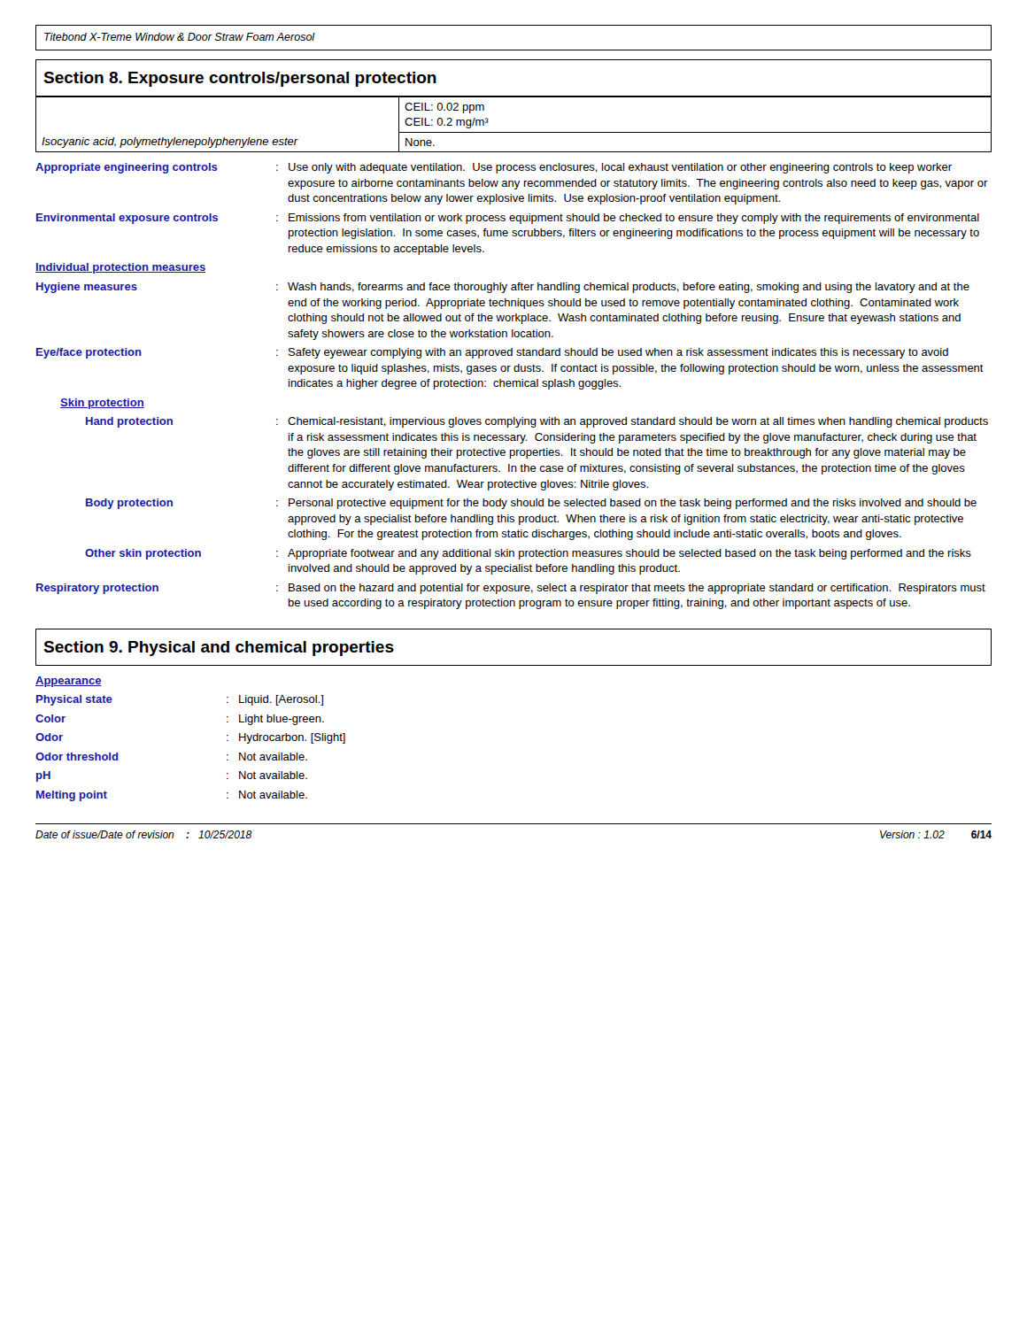Titebond X-Treme Window & Door Straw Foam Aerosol
Section 8. Exposure controls/personal protection
| | CEIL: 0.02 ppm CEIL: 0.2 mg/m³ |
| Isocyanic acid, polymethylenepolyphenylene ester | None. |
| Appropriate engineering controls | : | Use only with adequate ventilation. Use process enclosures, local exhaust ventilation or other engineering controls to keep worker exposure to airborne contaminants below any recommended or statutory limits. The engineering controls also need to keep gas, vapor or dust concentrations below any lower explosive limits. Use explosion-proof ventilation equipment. |
| Environmental exposure controls | : | Emissions from ventilation or work process equipment should be checked to ensure they comply with the requirements of environmental protection legislation. In some cases, fume scrubbers, filters or engineering modifications to the process equipment will be necessary to reduce emissions to acceptable levels. |
| Individual protection measures |
| Hygiene measures | : | Wash hands, forearms and face thoroughly after handling chemical products, before eating, smoking and using the lavatory and at the end of the working period. Appropriate techniques should be used to remove potentially contaminated clothing. Contaminated work clothing should not be allowed out of the workplace. Wash contaminated clothing before reusing. Ensure that eyewash stations and safety showers are close to the workstation location. |
| Eye/face protection | : | Safety eyewear complying with an approved standard should be used when a risk assessment indicates this is necessary to avoid exposure to liquid splashes, mists, gases or dusts. If contact is possible, the following protection should be worn, unless the assessment indicates a higher degree of protection: chemical splash goggles. |
| Skin protection |
| Hand protection | : | Chemical-resistant, impervious gloves complying with an approved standard should be worn at all times when handling chemical products if a risk assessment indicates this is necessary. Considering the parameters specified by the glove manufacturer, check during use that the gloves are still retaining their protective properties. It should be noted that the time to breakthrough for any glove material may be different for different glove manufacturers. In the case of mixtures, consisting of several substances, the protection time of the gloves cannot be accurately estimated. Wear protective gloves: Nitrile gloves. |
| Body protection | : | Personal protective equipment for the body should be selected based on the task being performed and the risks involved and should be approved by a specialist before handling this product. When there is a risk of ignition from static electricity, wear anti-static protective clothing. For the greatest protection from static discharges, clothing should include anti-static overalls, boots and gloves. |
| Other skin protection | : | Appropriate footwear and any additional skin protection measures should be selected based on the task being performed and the risks involved and should be approved by a specialist before handling this product. |
| Respiratory protection | : | Based on the hazard and potential for exposure, select a respirator that meets the appropriate standard or certification. Respirators must be used according to a respiratory protection program to ensure proper fitting, training, and other important aspects of use. |
Section 9. Physical and chemical properties
| Appearance |
| Physical state | : | Liquid. [Aerosol.] |
| Color | : | Light blue-green. |
| Odor | : | Hydrocarbon. [Slight] |
| Odor threshold | : | Not available. |
| pH | : | Not available. |
| Melting point | : | Not available. |
Date of issue/Date of revision : 10/25/2018
Version : 1.026/14